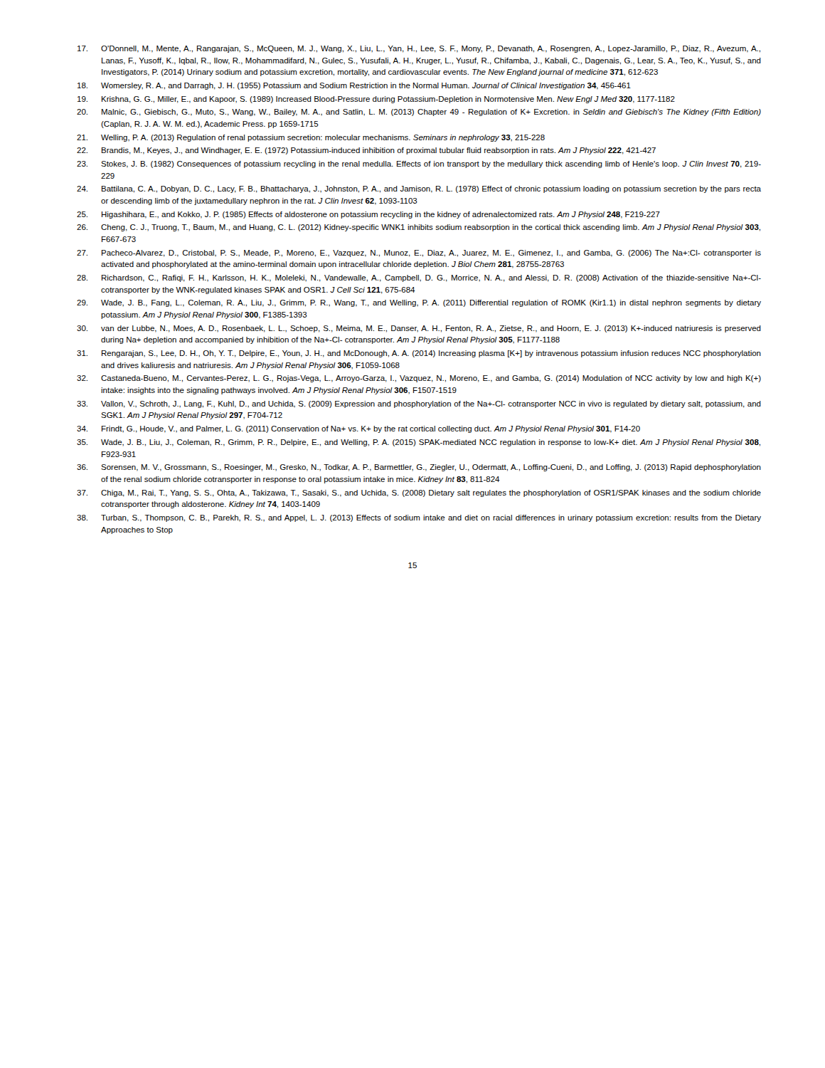17. O'Donnell, M., Mente, A., Rangarajan, S., McQueen, M. J., Wang, X., Liu, L., Yan, H., Lee, S. F., Mony, P., Devanath, A., Rosengren, A., Lopez-Jaramillo, P., Diaz, R., Avezum, A., Lanas, F., Yusoff, K., Iqbal, R., Ilow, R., Mohammadifard, N., Gulec, S., Yusufali, A. H., Kruger, L., Yusuf, R., Chifamba, J., Kabali, C., Dagenais, G., Lear, S. A., Teo, K., Yusuf, S., and Investigators, P. (2014) Urinary sodium and potassium excretion, mortality, and cardiovascular events. The New England journal of medicine 371, 612-623
18. Womersley, R. A., and Darragh, J. H. (1955) Potassium and Sodium Restriction in the Normal Human. Journal of Clinical Investigation 34, 456-461
19. Krishna, G. G., Miller, E., and Kapoor, S. (1989) Increased Blood-Pressure during Potassium-Depletion in Normotensive Men. New Engl J Med 320, 1177-1182
20. Malnic, G., Giebisch, G., Muto, S., Wang, W., Bailey, M. A., and Satlin, L. M. (2013) Chapter 49 - Regulation of K+ Excretion. in Seldin and Giebisch's The Kidney (Fifth Edition) (Caplan, R. J. A. W. M. ed.), Academic Press. pp 1659-1715
21. Welling, P. A. (2013) Regulation of renal potassium secretion: molecular mechanisms. Seminars in nephrology 33, 215-228
22. Brandis, M., Keyes, J., and Windhager, E. E. (1972) Potassium-induced inhibition of proximal tubular fluid reabsorption in rats. Am J Physiol 222, 421-427
23. Stokes, J. B. (1982) Consequences of potassium recycling in the renal medulla. Effects of ion transport by the medullary thick ascending limb of Henle's loop. J Clin Invest 70, 219-229
24. Battilana, C. A., Dobyan, D. C., Lacy, F. B., Bhattacharya, J., Johnston, P. A., and Jamison, R. L. (1978) Effect of chronic potassium loading on potassium secretion by the pars recta or descending limb of the juxtamedullary nephron in the rat. J Clin Invest 62, 1093-1103
25. Higashihara, E., and Kokko, J. P. (1985) Effects of aldosterone on potassium recycling in the kidney of adrenalectomized rats. Am J Physiol 248, F219-227
26. Cheng, C. J., Truong, T., Baum, M., and Huang, C. L. (2012) Kidney-specific WNK1 inhibits sodium reabsorption in the cortical thick ascending limb. Am J Physiol Renal Physiol 303, F667-673
27. Pacheco-Alvarez, D., Cristobal, P. S., Meade, P., Moreno, E., Vazquez, N., Munoz, E., Diaz, A., Juarez, M. E., Gimenez, I., and Gamba, G. (2006) The Na+:Cl- cotransporter is activated and phosphorylated at the amino-terminal domain upon intracellular chloride depletion. J Biol Chem 281, 28755-28763
28. Richardson, C., Rafiqi, F. H., Karlsson, H. K., Moleleki, N., Vandewalle, A., Campbell, D. G., Morrice, N. A., and Alessi, D. R. (2008) Activation of the thiazide-sensitive Na+-Cl- cotransporter by the WNK-regulated kinases SPAK and OSR1. J Cell Sci 121, 675-684
29. Wade, J. B., Fang, L., Coleman, R. A., Liu, J., Grimm, P. R., Wang, T., and Welling, P. A. (2011) Differential regulation of ROMK (Kir1.1) in distal nephron segments by dietary potassium. Am J Physiol Renal Physiol 300, F1385-1393
30. van der Lubbe, N., Moes, A. D., Rosenbaek, L. L., Schoep, S., Meima, M. E., Danser, A. H., Fenton, R. A., Zietse, R., and Hoorn, E. J. (2013) K+-induced natriuresis is preserved during Na+ depletion and accompanied by inhibition of the Na+-Cl- cotransporter. Am J Physiol Renal Physiol 305, F1177-1188
31. Rengarajan, S., Lee, D. H., Oh, Y. T., Delpire, E., Youn, J. H., and McDonough, A. A. (2014) Increasing plasma [K+] by intravenous potassium infusion reduces NCC phosphorylation and drives kaliuresis and natriuresis. Am J Physiol Renal Physiol 306, F1059-1068
32. Castaneda-Bueno, M., Cervantes-Perez, L. G., Rojas-Vega, L., Arroyo-Garza, I., Vazquez, N., Moreno, E., and Gamba, G. (2014) Modulation of NCC activity by low and high K(+) intake: insights into the signaling pathways involved. Am J Physiol Renal Physiol 306, F1507-1519
33. Vallon, V., Schroth, J., Lang, F., Kuhl, D., and Uchida, S. (2009) Expression and phosphorylation of the Na+-Cl- cotransporter NCC in vivo is regulated by dietary salt, potassium, and SGK1. Am J Physiol Renal Physiol 297, F704-712
34. Frindt, G., Houde, V., and Palmer, L. G. (2011) Conservation of Na+ vs. K+ by the rat cortical collecting duct. Am J Physiol Renal Physiol 301, F14-20
35. Wade, J. B., Liu, J., Coleman, R., Grimm, P. R., Delpire, E., and Welling, P. A. (2015) SPAK-mediated NCC regulation in response to low-K+ diet. Am J Physiol Renal Physiol 308, F923-931
36. Sorensen, M. V., Grossmann, S., Roesinger, M., Gresko, N., Todkar, A. P., Barmettler, G., Ziegler, U., Odermatt, A., Loffing-Cueni, D., and Loffing, J. (2013) Rapid dephosphorylation of the renal sodium chloride cotransporter in response to oral potassium intake in mice. Kidney Int 83, 811-824
37. Chiga, M., Rai, T., Yang, S. S., Ohta, A., Takizawa, T., Sasaki, S., and Uchida, S. (2008) Dietary salt regulates the phosphorylation of OSR1/SPAK kinases and the sodium chloride cotransporter through aldosterone. Kidney Int 74, 1403-1409
38. Turban, S., Thompson, C. B., Parekh, R. S., and Appel, L. J. (2013) Effects of sodium intake and diet on racial differences in urinary potassium excretion: results from the Dietary Approaches to Stop
15